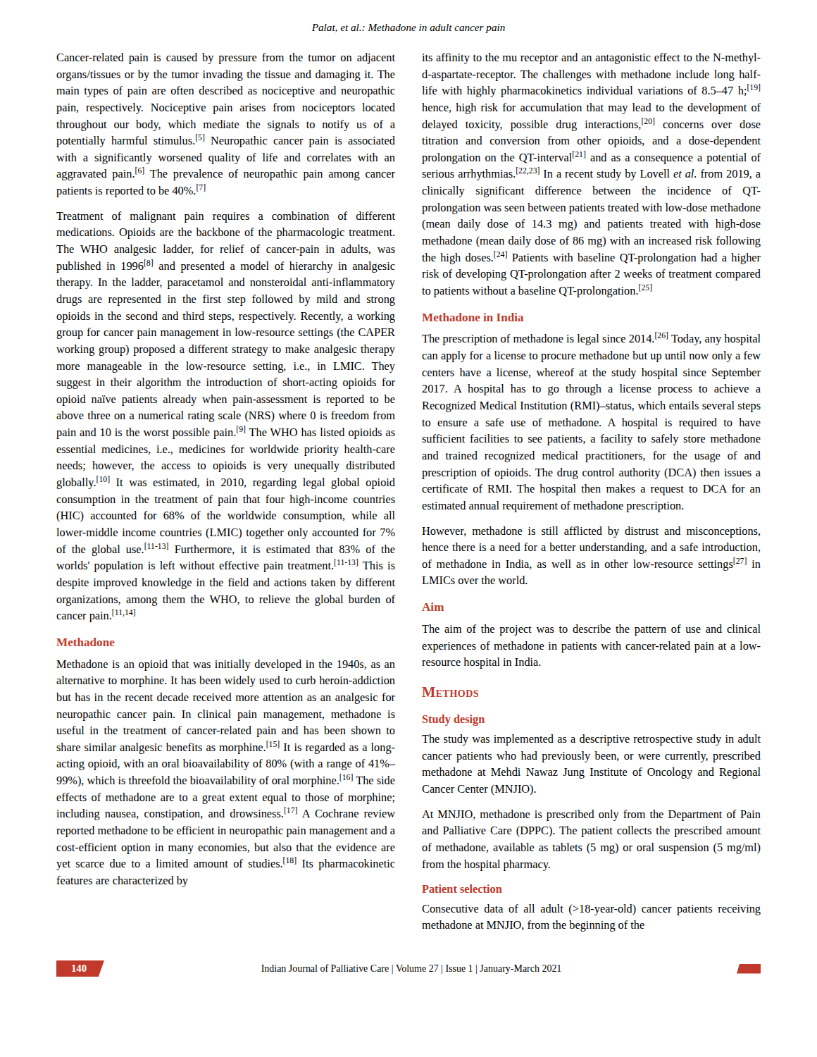Palat, et al.: Methadone in adult cancer pain
Cancer-related pain is caused by pressure from the tumor on adjacent organs/tissues or by the tumor invading the tissue and damaging it. The main types of pain are often described as nociceptive and neuropathic pain, respectively. Nociceptive pain arises from nociceptors located throughout our body, which mediate the signals to notify us of a potentially harmful stimulus.[5] Neuropathic cancer pain is associated with a significantly worsened quality of life and correlates with an aggravated pain.[6] The prevalence of neuropathic pain among cancer patients is reported to be 40%.[7]
Treatment of malignant pain requires a combination of different medications. Opioids are the backbone of the pharmacologic treatment. The WHO analgesic ladder, for relief of cancer-pain in adults, was published in 1996[8] and presented a model of hierarchy in analgesic therapy. In the ladder, paracetamol and nonsteroidal anti‑inflammatory drugs are represented in the first step followed by mild and strong opioids in the second and third steps, respectively. Recently, a working group for cancer pain management in low-resource settings (the CAPER working group) proposed a different strategy to make analgesic therapy more manageable in the low-resource setting, i.e., in LMIC. They suggest in their algorithm the introduction of short-acting opioids for opioid naïve patients already when pain-assessment is reported to be above three on a numerical rating scale (NRS) where 0 is freedom from pain and 10 is the worst possible pain.[9] The WHO has listed opioids as essential medicines, i.e., medicines for worldwide priority health-care needs; however, the access to opioids is very unequally distributed globally.[10] It was estimated, in 2010, regarding legal global opioid consumption in the treatment of pain that four high-income countries (HIC) accounted for 68% of the worldwide consumption, while all lower-middle income countries (LMIC) together only accounted for 7% of the global use.[11-13] Furthermore, it is estimated that 83% of the worlds' population is left without effective pain treatment.[11-13] This is despite improved knowledge in the field and actions taken by different organizations, among them the WHO, to relieve the global burden of cancer pain.[11,14]
Methadone
Methadone is an opioid that was initially developed in the 1940s, as an alternative to morphine. It has been widely used to curb heroin-addiction but has in the recent decade received more attention as an analgesic for neuropathic cancer pain. In clinical pain management, methadone is useful in the treatment of cancer-related pain and has been shown to share similar analgesic benefits as morphine.[15] It is regarded as a long-acting opioid, with an oral bioavailability of 80% (with a range of 41%–99%), which is threefold the bioavailability of oral morphine.[16] The side effects of methadone are to a great extent equal to those of morphine; including nausea, constipation, and drowsiness.[17] A Cochrane review reported methadone to be efficient in neuropathic pain management and a cost-efficient option in many economies, but also that the evidence are yet scarce due to a limited amount of studies.[18] Its pharmacokinetic features are characterized by
its affinity to the mu receptor and an antagonistic effect to the N-methyl-d-aspartate-receptor. The challenges with methadone include long half-life with highly pharmacokinetics individual variations of 8.5–47 h;[19] hence, high risk for accumulation that may lead to the development of delayed toxicity, possible drug interactions,[20] concerns over dose titration and conversion from other opioids, and a dose-dependent prolongation on the QT-interval[21] and as a consequence a potential of serious arrhythmias.[22,23] In a recent study by Lovell et al. from 2019, a clinically significant difference between the incidence of QT-prolongation was seen between patients treated with low-dose methadone (mean daily dose of 14.3 mg) and patients treated with high-dose methadone (mean daily dose of 86 mg) with an increased risk following the high doses.[24] Patients with baseline QT-prolongation had a higher risk of developing QT-prolongation after 2 weeks of treatment compared to patients without a baseline QT-prolongation.[25]
Methadone in India
The prescription of methadone is legal since 2014.[26] Today, any hospital can apply for a license to procure methadone but up until now only a few centers have a license, whereof at the study hospital since September 2017. A hospital has to go through a license process to achieve a Recognized Medical Institution (RMI)–status, which entails several steps to ensure a safe use of methadone. A hospital is required to have sufficient facilities to see patients, a facility to safely store methadone and trained recognized medical practitioners, for the usage of and prescription of opioids. The drug control authority (DCA) then issues a certificate of RMI. The hospital then makes a request to DCA for an estimated annual requirement of methadone prescription.
However, methadone is still afflicted by distrust and misconceptions, hence there is a need for a better understanding, and a safe introduction, of methadone in India, as well as in other low-resource settings[27] in LMICs over the world.
Aim
The aim of the project was to describe the pattern of use and clinical experiences of methadone in patients with cancer-related pain at a low-resource hospital in India.
Methods
Study design
The study was implemented as a descriptive retrospective study in adult cancer patients who had previously been, or were currently, prescribed methadone at Mehdi Nawaz Jung Institute of Oncology and Regional Cancer Center (MNJIO).
At MNJIO, methadone is prescribed only from the Department of Pain and Palliative Care (DPPC). The patient collects the prescribed amount of methadone, available as tablets (5 mg) or oral suspension (5 mg/ml) from the hospital pharmacy.
Patient selection
Consecutive data of all adult (>18-year-old) cancer patients receiving methadone at MNJIO, from the beginning of the
140
Indian Journal of Palliative Care | Volume 27 | Issue 1 | January-March 2021